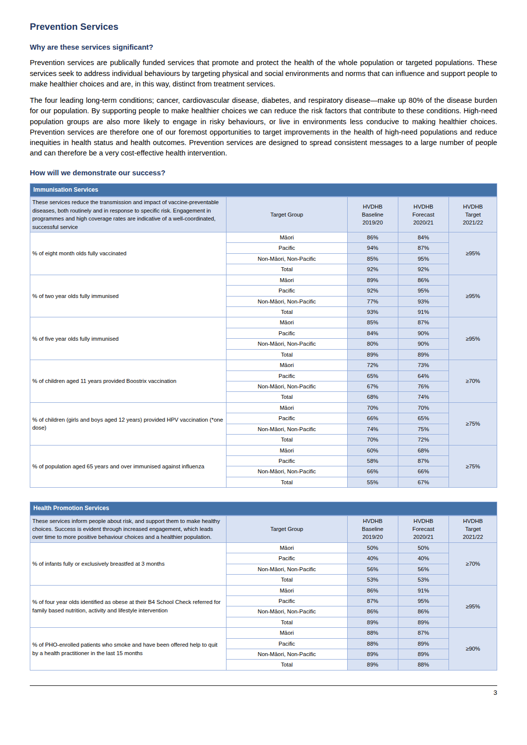Prevention Services
Why are these services significant?
Prevention services are publically funded services that promote and protect the health of the whole population or targeted populations. These services seek to address individual behaviours by targeting physical and social environments and norms that can influence and support people to make healthier choices and are, in this way, distinct from treatment services.
The four leading long-term conditions; cancer, cardiovascular disease, diabetes, and respiratory disease—make up 80% of the disease burden for our population. By supporting people to make healthier choices we can reduce the risk factors that contribute to these conditions. High-need population groups are also more likely to engage in risky behaviours, or live in environments less conducive to making healthier choices. Prevention services are therefore one of our foremost opportunities to target improvements in the health of high-need populations and reduce inequities in health status and health outcomes. Prevention services are designed to spread consistent messages to a large number of people and can therefore be a very cost-effective health intervention.
How will we demonstrate our success?
Immunisation Services
| These services reduce the transmission and impact of vaccine-preventable diseases, both routinely and in response to specific risk. Engagement in programmes and high coverage rates are indicative of a well-coordinated, successful service | Target Group | HVDHB Baseline 2019/20 | HVDHB Forecast 2020/21 | HVDHB Target 2021/22 |
| --- | --- | --- | --- | --- |
| % of eight month olds fully vaccinated | Māori | 86% | 84% | ≥95% |
| Pacific | 94% | 87% |
| Non-Māori, Non-Pacific | 85% | 95% |
| Total | 92% | 92% |
| % of two year olds fully immunised | Māori | 89% | 86% | ≥95% |
| Pacific | 92% | 95% |
| Non-Māori, Non-Pacific | 77% | 93% |
| Total | 93% | 91% |
| % of five year olds fully immunised | Māori | 85% | 87% | ≥95% |
| Pacific | 84% | 90% |
| Non-Māori, Non-Pacific | 80% | 90% |
| Total | 89% | 89% |
| % of children aged 11 years provided Boostrix vaccination | Māori | 72% | 73% | ≥70% |
| Pacific | 65% | 64% |
| Non-Māori, Non-Pacific | 67% | 76% |
| Total | 68% | 74% |
| % of children (girls and boys aged 12 years) provided HPV vaccination (*one dose) | Māori | 70% | 70% | ≥75% |
| Pacific | 66% | 65% |
| Non-Māori, Non-Pacific | 74% | 75% |
| Total | 70% | 72% |
| % of population aged 65 years and over immunised against influenza | Māori | 60% | 68% | ≥75% |
| Pacific | 58% | 87% |
| Non-Māori, Non-Pacific | 66% | 66% |
| Total | 55% | 67% |
Health Promotion Services
| These services inform people about risk, and support them to make healthy choices. Success is evident through increased engagement, which leads over time to more positive behaviour choices and a healthier population. | Target Group | HVDHB Baseline 2019/20 | HVDHB Forecast 2020/21 | HVDHB Target 2021/22 |
| --- | --- | --- | --- | --- |
| % of infants fully or exclusively breastfed at 3 months | Māori | 50% | 50% | ≥70% |
| Pacific | 40% | 40% |
| Non-Māori, Non-Pacific | 56% | 56% |
| Total | 53% | 53% |
| % of four year olds identified as obese at their B4 School Check referred for family based nutrition, activity and lifestyle intervention | Māori | 86% | 91% | ≥95% |
| Pacific | 87% | 95% |
| Non-Māori, Non-Pacific | 86% | 86% |
| Total | 89% | 89% |
| % of PHO-enrolled patients who smoke and have been offered help to quit by a health practitioner in the last 15 months | Māori | 88% | 87% | ≥90% |
| Pacific | 88% | 89% |
| Non-Māori, Non-Pacific | 89% | 89% |
| Total | 89% | 88% |
3